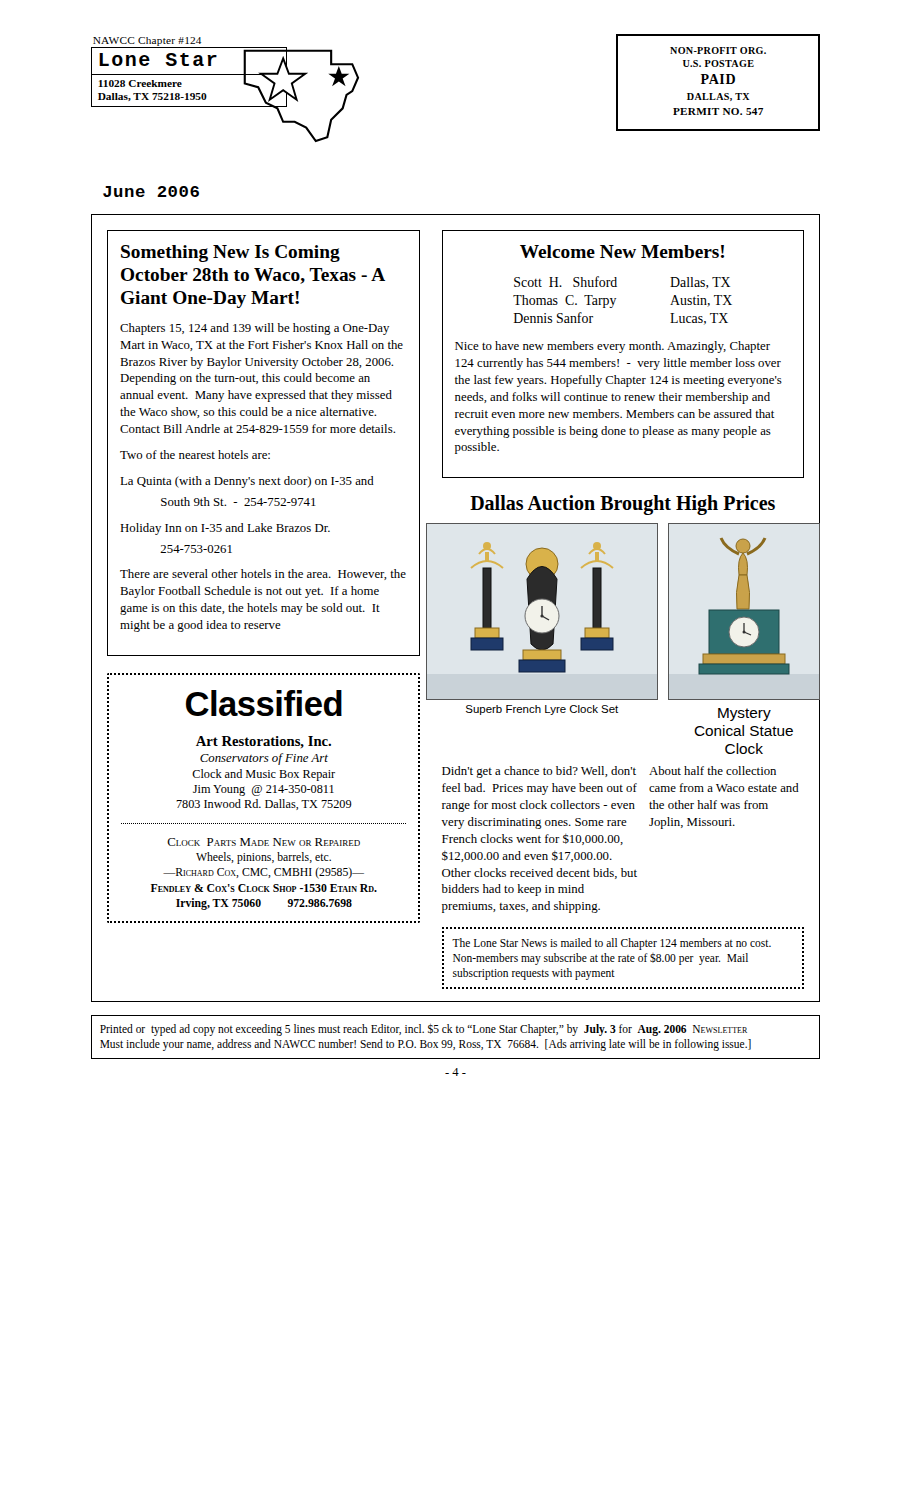NAWCC Chapter #124
Lone Star
11028 Creekmere
Dallas, TX 75218-1950
NON-PROFIT ORG.
U.S. POSTAGE
PAID
DALLAS, TX
PERMIT NO. 547
June 2006
Something New Is Coming October 28th to Waco, Texas - A Giant One-Day Mart!
Chapters 15, 124 and 139 will be hosting a One-Day Mart in Waco, TX at the Fort Fisher's Knox Hall on the Brazos River by Baylor University October 28, 2006. Depending on the turn-out, this could become an annual event. Many have expressed that they missed the Waco show, so this could be a nice alternative. Contact Bill Andrle at 254-829-1559 for more details.
Two of the nearest hotels are:
La Quinta (with a Denny's next door) on I-35 and
South 9th St. - 254-752-9741
Holiday Inn on I-35 and Lake Brazos Dr.
254-753-0261
There are several other hotels in the area. However, the Baylor Football Schedule is not out yet. If a home game is on this date, the hotels may be sold out. It might be a good idea to reserve
Classified
Art Restorations, Inc.
Conservators of Fine Art
Clock and Music Box Repair
Jim Young @ 214-350-0811
7803 Inwood Rd. Dallas, TX 75209
Clock Parts Made New or Repaired
Wheels, pinions, barrels, etc.
—Richard Cox, CMC, CMBHI (29585)—
Fendley & Cox's Clock Shop -1530 Etain Rd.
Irving, TX 75060 972.986.7698
Welcome New Members!
| Scott H. Shuford | Dallas, TX |
| Thomas C. Tarpy | Austin, TX |
| Dennis Sanfor | Lucas, TX |
Nice to have new members every month. Amazingly, Chapter 124 currently has 544 members! - very little member loss over the last few years. Hopefully Chapter 124 is meeting everyone's needs, and folks will continue to renew their membership and recruit even more new members. Members can be assured that everything possible is being done to please as many people as possible.
Dallas Auction Brought High Prices
Superb French Lyre Clock Set
Mystery
Conical Statue
Clock
Didn't get a chance to bid? Well, don't feel bad. Prices may have been out of range for most clock collectors - even very discriminating ones. Some rare French clocks went for $10,000.00, $12,000.00 and even $17,000.00. Other clocks received decent bids, but bidders had to keep in mind premiums, taxes, and shipping.
About half the collection came from a Waco estate and the other half was from Joplin, Missouri.
The Lone Star News is mailed to all Chapter 124 members at no cost.
Non-members may subscribe at the rate of $8.00 per year. Mail subscription requests with payment
Printed or typed ad copy not exceeding 5 lines must reach Editor, incl. $5 ck to “Lone Star Chapter,” by July. 3 for Aug. 2006 Newsletter
Must include your name, address and NAWCC number! Send to P.O. Box 99, Ross, TX 76684. [Ads arriving late will be in following issue.]
- 4 -